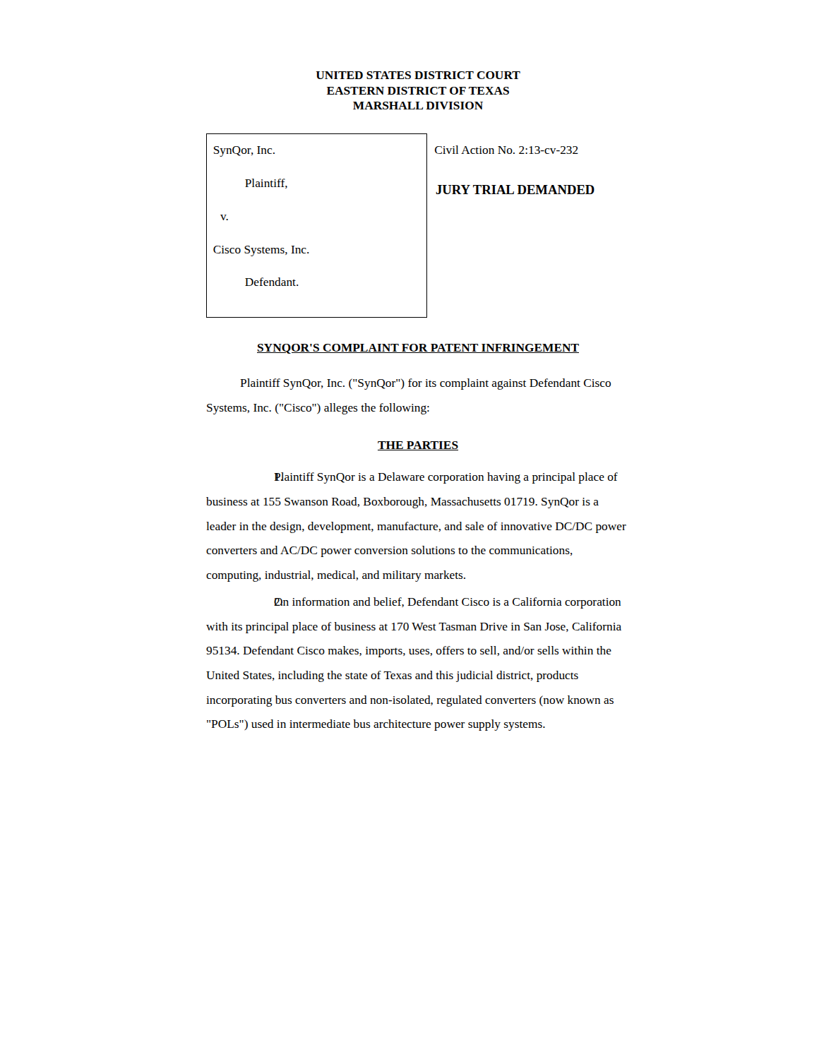UNITED STATES DISTRICT COURT
EASTERN DISTRICT OF TEXAS
MARSHALL DIVISION
| SynQor, Inc. Plaintiff, v. Cisco Systems, Inc. Defendant. | Civil Action No. 2:13-cv-232 JURY TRIAL DEMANDED |
SYNQOR'S COMPLAINT FOR PATENT INFRINGEMENT
Plaintiff SynQor, Inc. ("SynQor") for its complaint against Defendant Cisco Systems, Inc. ("Cisco") alleges the following:
THE PARTIES
1. Plaintiff SynQor is a Delaware corporation having a principal place of business at 155 Swanson Road, Boxborough, Massachusetts 01719. SynQor is a leader in the design, development, manufacture, and sale of innovative DC/DC power converters and AC/DC power conversion solutions to the communications, computing, industrial, medical, and military markets.
2. On information and belief, Defendant Cisco is a California corporation with its principal place of business at 170 West Tasman Drive in San Jose, California 95134. Defendant Cisco makes, imports, uses, offers to sell, and/or sells within the United States, including the state of Texas and this judicial district, products incorporating bus converters and non-isolated, regulated converters (now known as "POLs") used in intermediate bus architecture power supply systems.